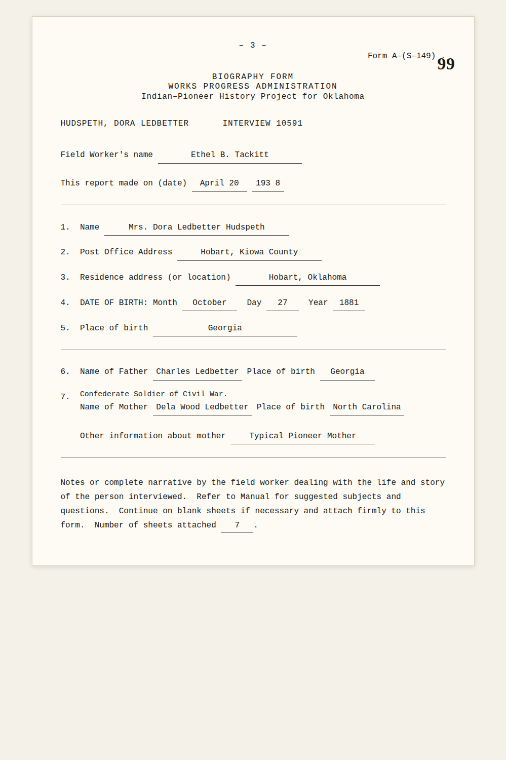99
– 3 –
Form A–(S–149) .
BIOGRAPHY FORM
WORKS PROGRESS ADMINISTRATION
Indian–Pioneer History Project for Oklahoma
HUDSPETH, DORA LEDBETTER INTERVIEW 10591
Field Worker's name Ethel B. Tackitt
This report made on (date) April 20 193 8
1. Name Mrs. Dora Ledbetter Hudspeth
2. Post Office Address Hobart, Kiowa County
3. Residence address (or location) Hobart, Oklahoma
4. DATE OF BIRTH: Month October Day 27 Year 1881
5. Place of birth Georgia
6. Name of Father Charles Ledbetter Place of birth Georgia
7. Confederate Soldier of Civil War. Name of Mother Dela Wood Ledbetter Place of birth North Carolina
Other information about mother Typical Pioneer Mother
Notes or complete narrative by the field worker dealing with the life and story of the person interviewed. Refer to Manual for suggested subjects and questions. Continue on blank sheets if necessary and attach firmly to this form. Number of sheets attached 7.